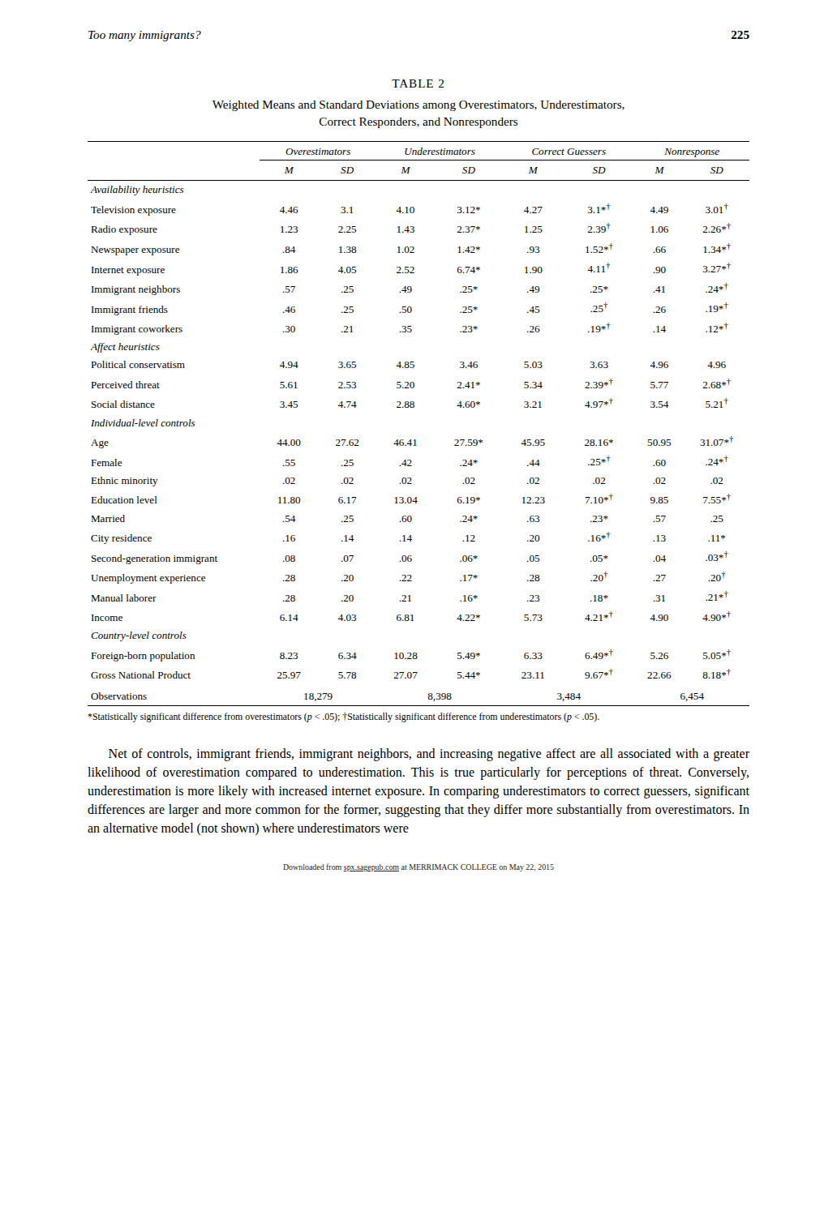Too many immigrants? 225
TABLE 2
Weighted Means and Standard Deviations among Overestimators, Underestimators,
Correct Responders, and Nonresponders
| | Overestimators | Underestimators | Correct Guessers | Nonresponse |
| --- | --- | --- | --- | --- |
| | M | SD | M | SD | M | SD | M | SD |
| Availability heuristics |
| Television exposure | 4.46 | 3.1 | 4.10 | 3.12* | 4.27 | 3.1* † | 4.49 | 3.01 † |
| Radio exposure | 1.23 | 2.25 | 1.43 | 2.37* | 1.25 | 2.39 † | 1.06 | 2.26* † |
| Newspaper exposure | .84 | 1.38 | 1.02 | 1.42* | .93 | 1.52* † | .66 | 1.34* † |
| Internet exposure | 1.86 | 4.05 | 2.52 | 6.74* | 1.90 | 4.11 † | .90 | 3.27* † |
| Immigrant neighbors | .57 | .25 | .49 | .25* | .49 | .25* | .41 | .24* † |
| Immigrant friends | .46 | .25 | .50 | .25* | .45 | .25 † | .26 | .19* † |
| Immigrant coworkers | .30 | .21 | .35 | .23* | .26 | .19* † | .14 | .12* † |
| Affect heuristics |
| Political conserva­tism | 4.94 | 3.65 | 4.85 | 3.46 | 5.03 | 3.63 | 4.96 | 4.96 |
| Perceived threat | 5.61 | 2.53 | 5.20 | 2.41* | 5.34 | 2.39* † | 5.77 | 2.68* † |
| Social distance | 3.45 | 4.74 | 2.88 | 4.60* | 3.21 | 4.97* † | 3.54 | 5.21 † |
| Individual-level controls |
| Age | 44.00 | 27.62 | 46.41 | 27.59* | 45.95 | 28.16* | 50.95 | 31.07* † |
| Female | .55 | .25 | .42 | .24* | .44 | .25* † | .60 | .24* † |
| Ethnic minority | .02 | .02 | .02 | .02 | .02 | .02 | .02 | .02 |
| Education level | 11.80 | 6.17 | 13.04 | 6.19* | 12.23 | 7.10* † | 9.85 | 7.55* † |
| Married | .54 | .25 | .60 | .24* | .63 | .23* | .57 | .25 |
| City residence | .16 | .14 | .14 | .12 | .20 | .16* † | .13 | .11* |
| Second-generation immigrant | .08 | .07 | .06 | .06* | .05 | .05* | .04 | .03* † |
| Unemployment experience | .28 | .20 | .22 | .17* | .28 | .20 † | .27 | .20 † |
| Manual laborer | .28 | .20 | .21 | .16* | .23 | .18* | .31 | .21* † |
| Income | 6.14 | 4.03 | 6.81 | 4.22* | 5.73 | 4.21* † | 4.90 | 4.90* † |
| Country-level controls |
| Foreign-born population | 8.23 | 6.34 | 10.28 | 5.49* | 6.33 | 6.49* † | 5.26 | 5.05* † |
| Gross National Product | 25.97 | 5.78 | 27.07 | 5.44* | 23.11 | 9.67* † | 22.66 | 8.18* † |
| Observations | 18,279 | 8,398 | 3,484 | 6,454 |
*Statistically significant difference from overestimators (p < .05); †Statistically significant difference from underestimators (p < .05).
Net of controls, immigrant friends, immigrant neighbors, and increasing negative affect are all associated with a greater likelihood of overestimation compared to underestimation. This is true particularly for perceptions of threat. Conversely, underestimation is more likely with increased internet exposure. In comparing underestimators to correct guessers, significant differences are larger and more common for the former, suggesting that they differ more substantially from overestimators. In an alternative model (not shown) where underestimators were
Downloaded from spx.sagepub.com at MERRIMACK COLLEGE on May 22, 2015